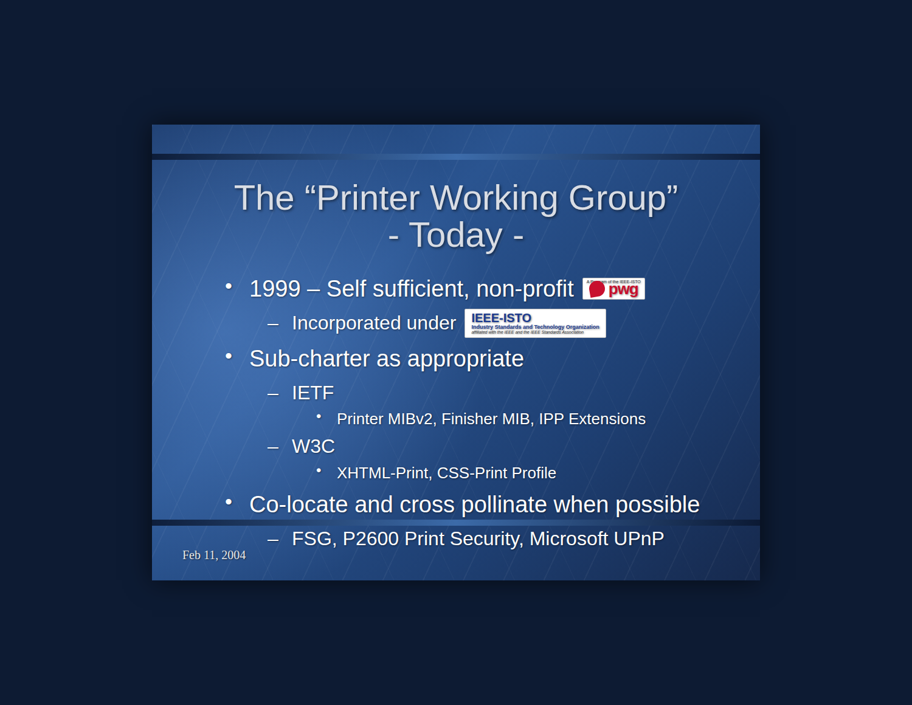The “Printer Working Group”
- Today -
1999 – Self sufficient, non-profit A Program of the IEEE-ISTO pwg
Incorporated under IEEE-ISTO Industry Standards and Technology Organization affiliated with the IEEE and the IEEE Standards Association
Sub-charter as appropriate
IETF
Printer MIBv2, Finisher MIB, IPP Extensions
W3C
XHTML-Print, CSS-Print Profile
Co-locate and cross pollinate when possible
FSG, P2600 Print Security, Microsoft UPnP
Feb 11, 2004